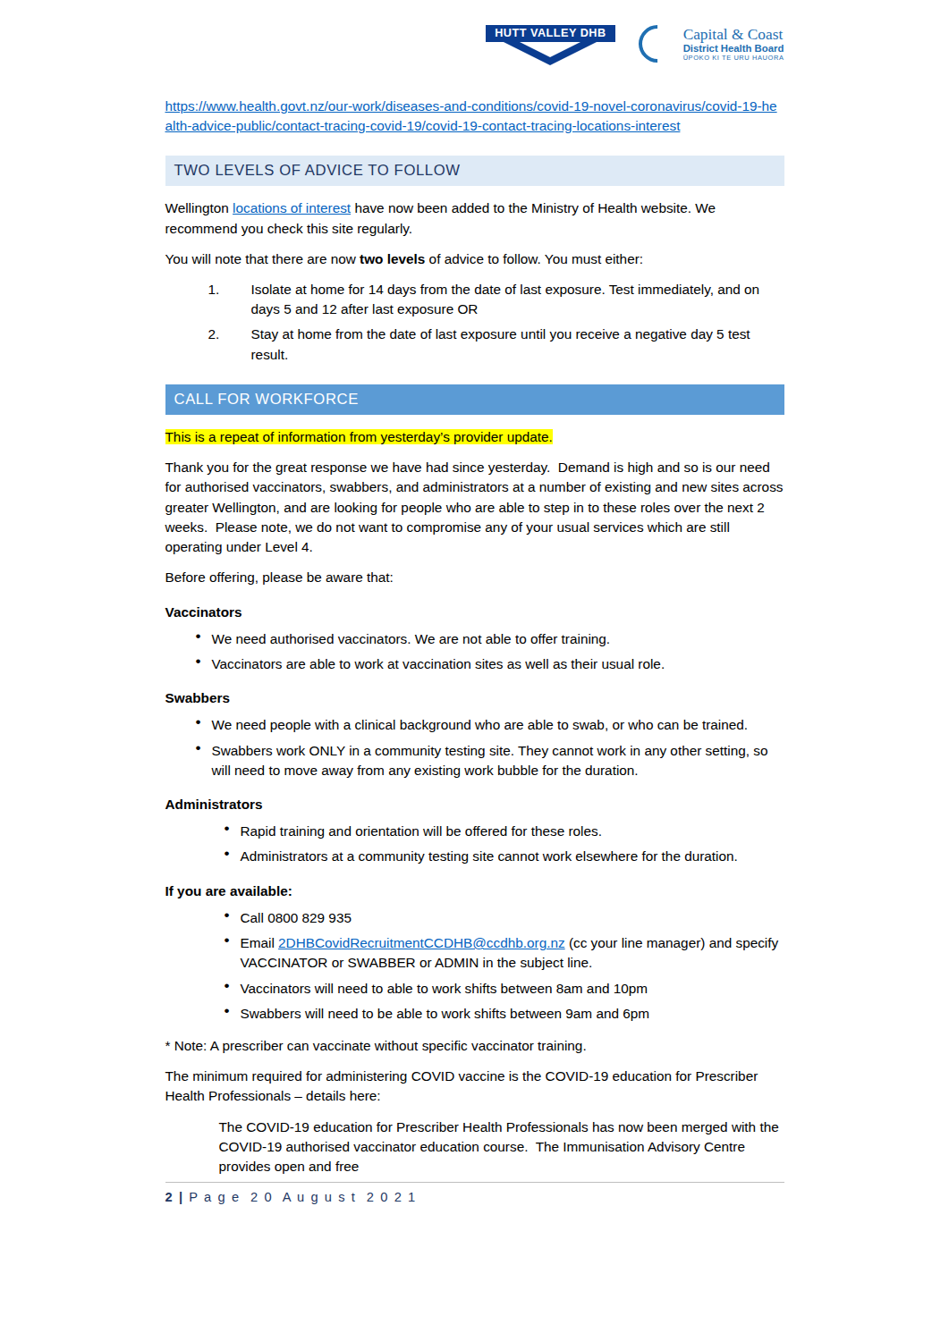HUTT VALLEY DHB
Capital & Coast
District Health Board
ŪPOKO KI TE URU HAUORA
https://www.health.govt.nz/our-work/diseases-and-conditions/covid-19-novel-coronavirus/covid-19-health-advice-public/contact-tracing-covid-19/covid-19-contact-tracing-locations-interest
Two levels of advice to follow
Wellington locations of interest have now been added to the Ministry of Health website. We recommend you check this site regularly.
You will note that there are now two levels of advice to follow. You must either:
Isolate at home for 14 days from the date of last exposure. Test immediately, and on days 5 and 12 after last exposure OR
Stay at home from the date of last exposure until you receive a negative day 5 test result.
Call for workforce
This is a repeat of information from yesterday’s provider update.
Thank you for the great response we have had since yesterday. Demand is high and so is our need for authorised vaccinators, swabbers, and administrators at a number of existing and new sites across greater Wellington, and are looking for people who are able to step in to these roles over the next 2 weeks. Please note, we do not want to compromise any of your usual services which are still operating under Level 4.
Before offering, please be aware that:
Vaccinators
We need authorised vaccinators. We are not able to offer training.
Vaccinators are able to work at vaccination sites as well as their usual role.
Swabbers
We need people with a clinical background who are able to swab, or who can be trained.
Swabbers work ONLY in a community testing site. They cannot work in any other setting, so will need to move away from any existing work bubble for the duration.
Administrators
Rapid training and orientation will be offered for these roles.
Administrators at a community testing site cannot work elsewhere for the duration.
If you are available:
Call 0800 829 935
Email 2DHBCovidRecruitmentCCDHB@ccdhb.org.nz (cc your line manager) and specify VACCINATOR or SWABBER or ADMIN in the subject line.
Vaccinators will need to able to work shifts between 8am and 10pm
Swabbers will need to be able to work shifts between 9am and 6pm
* Note: A prescriber can vaccinate without specific vaccinator training.
The minimum required for administering COVID vaccine is the COVID-19 education for Prescriber Health Professionals – details here:
The COVID-19 education for Prescriber Health Professionals has now been merged with the COVID-19 authorised vaccinator education course. The Immunisation Advisory Centre provides open and free
2 | P a g e 2 0 A u g u s t 2 0 2 1